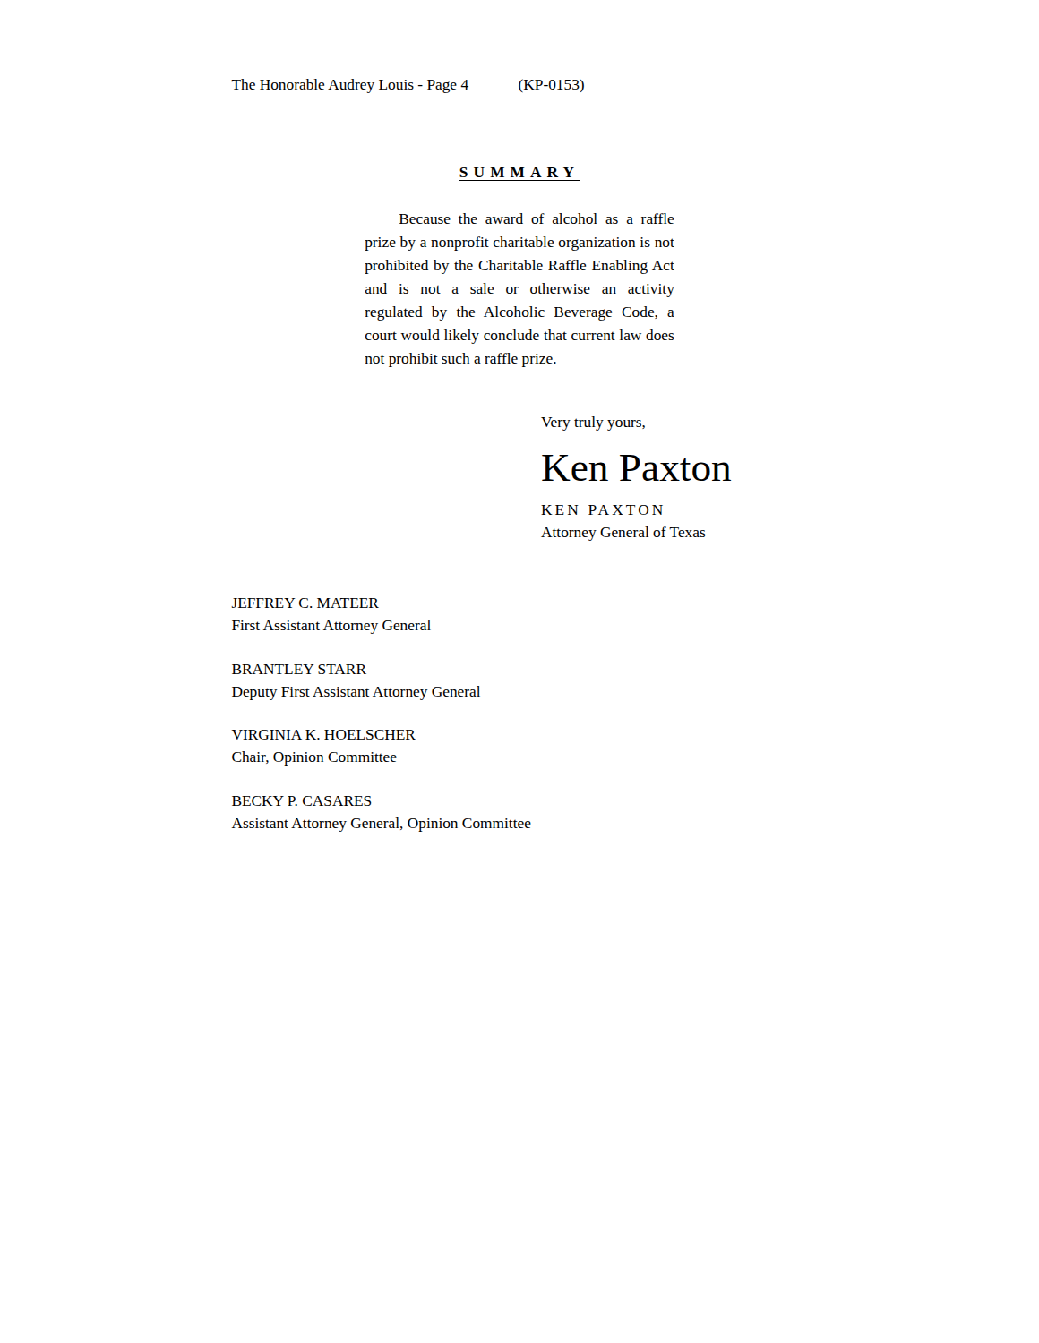The Honorable Audrey Louis - Page 4 (KP-0153)
SUMMARY
Because the award of alcohol as a raffle prize by a nonprofit charitable organization is not prohibited by the Charitable Raffle Enabling Act and is not a sale or otherwise an activity regulated by the Alcoholic Beverage Code, a court would likely conclude that current law does not prohibit such a raffle prize.
Very truly yours,
Ken Paxton
KEN PAXTON
Attorney General of Texas
JEFFREY C. MATEER
First Assistant Attorney General
BRANTLEY STARR
Deputy First Assistant Attorney General
VIRGINIA K. HOELSCHER
Chair, Opinion Committee
BECKY P. CASARES
Assistant Attorney General, Opinion Committee